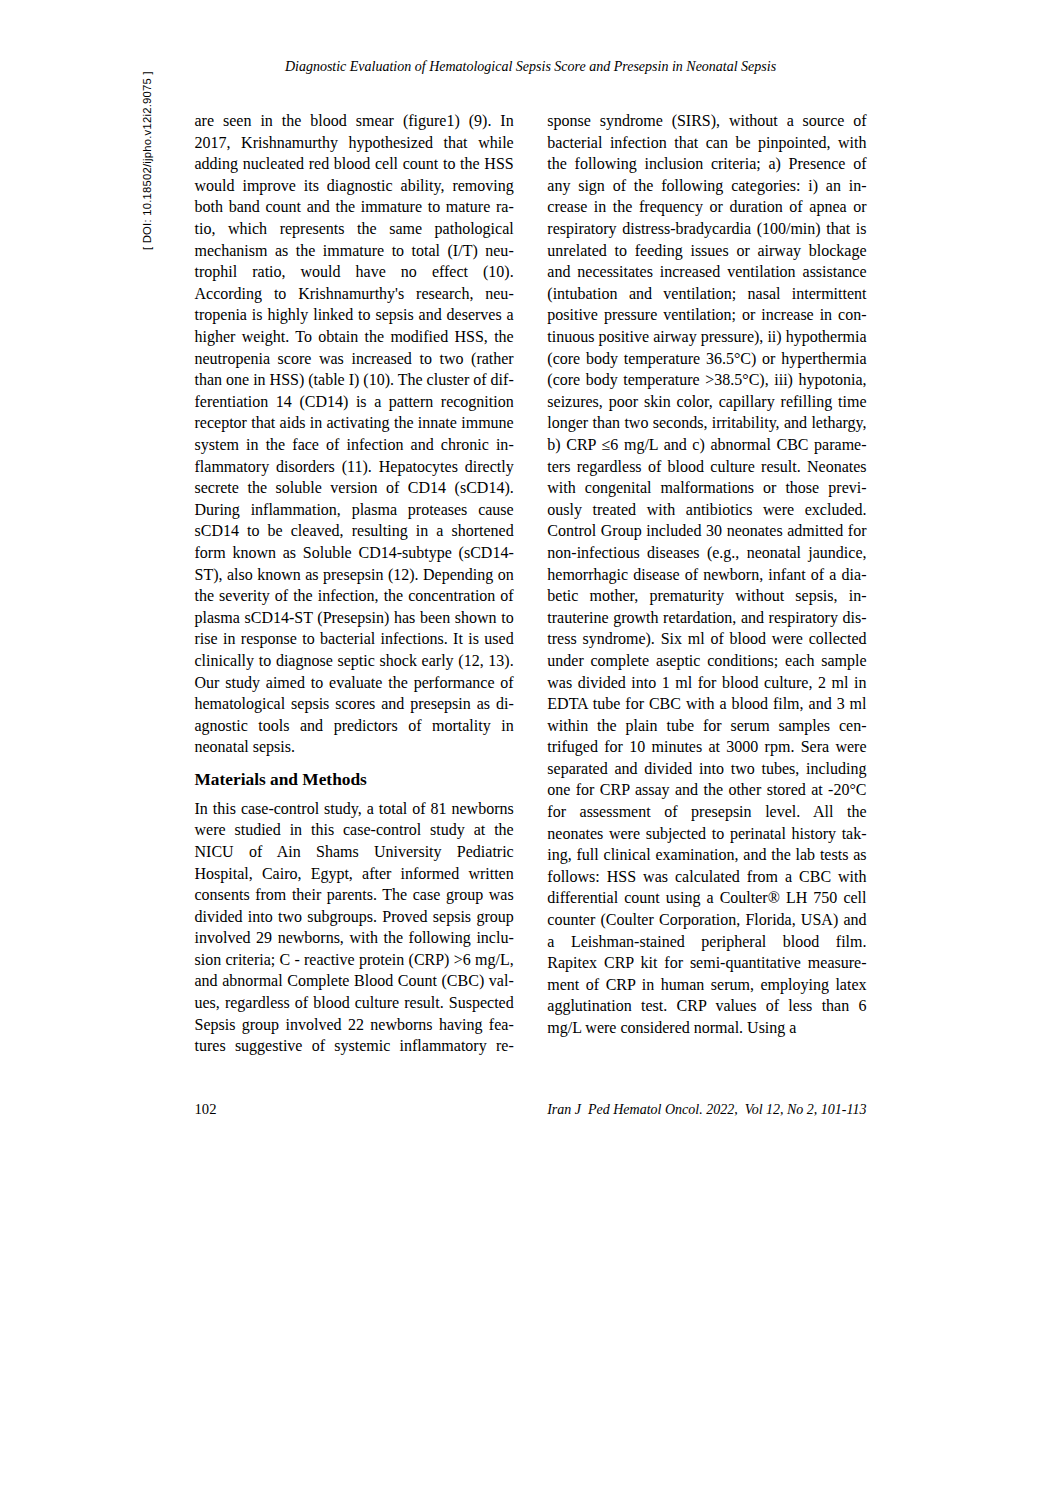[ DOI: 10.18502/ijpho.v12i2.9075 ] [ Downloaded from ijpho.ssu.ac.ir on 2022-07-03 ]
Diagnostic Evaluation of Hematological Sepsis Score and Presepsin in Neonatal Sepsis
are seen in the blood smear (figure1) (9). In 2017, Krishnamurthy hypothesized that while adding nucleated red blood cell count to the HSS would improve its diagnostic ability, removing both band count and the immature to mature ratio, which represents the same pathological mechanism as the immature to total (I/T) neutrophil ratio, would have no effect (10). According to Krishnamurthy's research, neutropenia is highly linked to sepsis and deserves a higher weight. To obtain the modified HSS, the neutropenia score was increased to two (rather than one in HSS) (table I) (10). The cluster of differentiation 14 (CD14) is a pattern recognition receptor that aids in activating the innate immune system in the face of infection and chronic inflammatory disorders (11). Hepatocytes directly secrete the soluble version of CD14 (sCD14). During inflammation, plasma proteases cause sCD14 to be cleaved, resulting in a shortened form known as Soluble CD14-subtype (sCD14- ST), also known as presepsin (12). Depending on the severity of the infection, the concentration of plasma sCD14-ST (Presepsin) has been shown to rise in response to bacterial infections. It is used clinically to diagnose septic shock early (12, 13). Our study aimed to evaluate the performance of hematological sepsis scores and presepsin as diagnostic tools and predictors of mortality in neonatal sepsis.
Materials and Methods
In this case-control study, a total of 81 newborns were studied in this case-control study at the NICU of Ain Shams University Pediatric Hospital, Cairo, Egypt, after informed written consents from their parents. The case group was divided into two subgroups. Proved sepsis group involved 29 newborns, with the following inclusion criteria; C - reactive protein (CRP) >6 mg/L, and abnormal Complete Blood Count (CBC) values, regardless of blood culture result. Suspected Sepsis group involved 22 newborns having features suggestive of systemic inflammatory response syndrome (SIRS), without a source of bacterial infection that can be pinpointed, with the following inclusion criteria; a) Presence of any sign of the following categories: i) an increase in the frequency or duration of apnea or respiratory distress-bradycardia (100/min) that is unrelated to feeding issues or airway blockage and necessitates increased ventilation assistance (intubation and ventilation; nasal intermittent positive pressure ventilation; or increase in continuous positive airway pressure), ii) hypothermia (core body temperature 36.5°C) or hyperthermia (core body temperature >38.5°C), iii) hypotonia, seizures, poor skin color, capillary refilling time longer than two seconds, irritability, and lethargy, b) CRP ≤6 mg/L and c) abnormal CBC parameters regardless of blood culture result. Neonates with congenital malformations or those previously treated with antibiotics were excluded. Control Group included 30 neonates admitted for non-infectious diseases (e.g., neonatal jaundice, hemorrhagic disease of newborn, infant of a diabetic mother, prematurity without sepsis, intrauterine growth retardation, and respiratory distress syndrome). Six ml of blood were collected under complete aseptic conditions; each sample was divided into 1 ml for blood culture, 2 ml in EDTA tube for CBC with a blood film, and 3 ml within the plain tube for serum samples centrifuged for 10 minutes at 3000 rpm. Sera were separated and divided into two tubes, including one for CRP assay and the other stored at -20°C for assessment of presepsin level. All the neonates were subjected to perinatal history taking, full clinical examination, and the lab tests as follows: HSS was calculated from a CBC with differential count using a Coulter® LH 750 cell counter (Coulter Corporation, Florida, USA) and a Leishman-stained peripheral blood film. Rapitex CRP kit for semi-quantitative measurement of CRP in human serum, employing latex agglutination test. CRP values of less than 6 mg/L were considered normal. Using a
102 Iran J Ped Hematol Oncol. 2022, Vol 12, No 2, 101-113